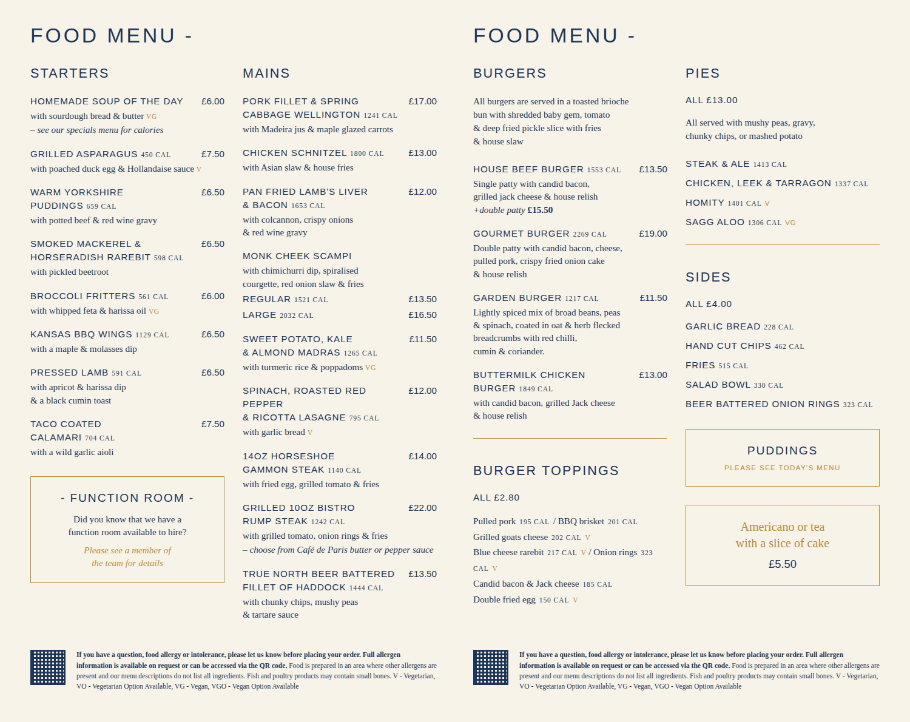FOOD MENU -
STARTERS
HOMEMADE SOUP OF THE DAY £6.00
with sourdough bread & butter VG
– see our specials menu for calories
GRILLED ASPARAGUS 450 cal £7.50
with poached duck egg & Hollandaise sauce V
WARM YORKSHIRE
PUDDINGS 659 cal £6.50
with potted beef & red wine gravy
SMOKED MACKEREL &
HORSERADISH RAREBIT 598 cal £6.50
with pickled beetroot
BROCCOLI FRITTERS 561 cal £6.00
with whipped feta & harissa oil VG
KANSAS BBQ WINGS 1129 cal £6.50
with a maple & molasses dip
PRESSED LAMB 591 cal £6.50
with apricot & harissa dip
& a black cumin toast
TACO COATED
CALAMARI 704 cal £7.50
with a wild garlic aioli
- FUNCTION ROOM -
Did you know that we have a
function room available to hire?
Please see a member of
the team for details
MAINS
PORK FILLET & SPRING
CABBAGE WELLINGTON 1241 cal £17.00
with Madeira jus & maple glazed carrots
CHICKEN SCHNITZEL 1800 cal £13.00
with Asian slaw & house fries
PAN FRIED LAMB'S LIVER
& BACON 1653 cal £12.00
with colcannon, crispy onions
& red wine gravy
MONK CHEEK SCAMPI
with chimichurri dip, spiralised
courgette, red onion slaw & fries
REGULAR 1521 cal £13.50
LARGE 2032 cal £16.50
SWEET POTATO, KALE
& ALMOND MADRAS 1265 cal £11.50
with turmeric rice & poppadoms VG
SPINACH, ROASTED RED PEPPER
& RICOTTA LASAGNE 795 cal £12.00
with garlic bread V
14OZ HORSESHOE
GAMMON STEAK 1140 cal £14.00
with fried egg, grilled tomato & fries
GRILLED 10OZ BISTRO
RUMP STEAK 1242 cal £22.00
with grilled tomato, onion rings & fries
– choose from Café de Paris butter or pepper sauce
TRUE NORTH BEER BATTERED
FILLET OF HADDOCK 1444 cal £13.50
with chunky chips, mushy peas
& tartare sauce
FOOD MENU -
BURGERS
All burgers are served in a toasted brioche
bun with shredded baby gem, tomato
& deep fried pickle slice with fries
& house slaw
HOUSE BEEF BURGER 1553 cal £13.50
Single patty with candid bacon,
grilled jack cheese & house relish
+double patty £15.50
GOURMET BURGER 2269 cal £19.00
Double patty with candid bacon, cheese,
pulled pork, crispy fried onion cake
& house relish
GARDEN BURGER 1217 cal £11.50
Lightly spiced mix of broad beans, peas
& spinach, coated in oat & herb flecked
breadcrumbs with red chilli,
cumin & coriander.
BUTTERMILK CHICKEN
BURGER 1849 cal £13.00
with candid bacon, grilled Jack cheese
& house relish
BURGER TOPPINGS
ALL £2.80
Pulled pork 195 cal / BBQ brisket 201 cal
Grilled goats cheese 202 cal V
Blue cheese rarebit 217 cal V / Onion rings 323 cal V
Candid bacon & Jack cheese 185 cal
Double fried egg 150 cal V
PIES
ALL £13.00
All served with mushy peas, gravy,
chunky chips, or mashed potato
STEAK & ALE 1413 cal
CHICKEN, LEEK & TARRAGON 1337 cal
HOMITY 1401 cal V
SAGG ALOO 1306 cal VG
SIDES
ALL £4.00
GARLIC BREAD 228 cal
HAND CUT CHIPS 462 cal
FRIES 515 cal
SALAD BOWL 330 cal
BEER BATTERED ONION RINGS 323 cal
PUDDINGS
PLEASE SEE TODAY'S MENU
Americano or tea
with a slice of cake
£5.50
If you have a question, food allergy or intolerance, please let us know before placing your order. Full allergen information is available on request or can be accessed via the QR code. Food is prepared in an area where other allergens are present and our menu descriptions do not list all ingredients. Fish and poultry products may contain small bones. V - Vegetarian, VO - Vegetarian Option Available, VG - Vegan, VGO - Vegan Option Available
If you have a question, food allergy or intolerance, please let us know before placing your order. Full allergen information is available on request or can be accessed via the QR code. Food is prepared in an area where other allergens are present and our menu descriptions do not list all ingredients. Fish and poultry products may contain small bones. V - Vegetarian, VO - Vegetarian Option Available, VG - Vegan, VGO - Vegan Option Available